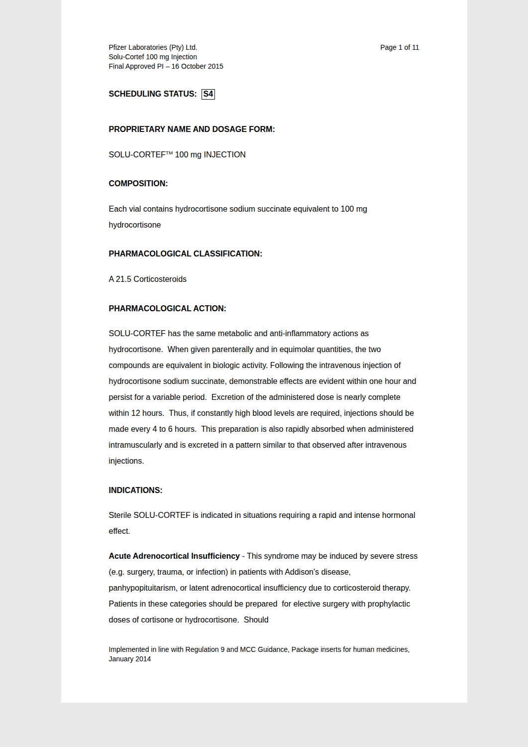Pfizer Laboratories (Pty) Ltd.
Solu-Cortef 100 mg Injection
Final Approved PI – 16 October 2015
Page 1 of 11
SCHEDULING STATUS: S4
PROPRIETARY NAME AND DOSAGE FORM:
SOLU-CORTEFTM 100 mg INJECTION
COMPOSITION:
Each vial contains hydrocortisone sodium succinate equivalent to 100 mg hydrocortisone
PHARMACOLOGICAL CLASSIFICATION:
A 21.5 Corticosteroids
PHARMACOLOGICAL ACTION:
SOLU-CORTEF has the same metabolic and anti-inflammatory actions as hydrocortisone. When given parenterally and in equimolar quantities, the two compounds are equivalent in biologic activity. Following the intravenous injection of hydrocortisone sodium succinate, demonstrable effects are evident within one hour and persist for a variable period. Excretion of the administered dose is nearly complete within 12 hours. Thus, if constantly high blood levels are required, injections should be made every 4 to 6 hours. This preparation is also rapidly absorbed when administered intramuscularly and is excreted in a pattern similar to that observed after intravenous injections.
INDICATIONS:
Sterile SOLU-CORTEF is indicated in situations requiring a rapid and intense hormonal effect.
Acute Adrenocortical Insufficiency - This syndrome may be induced by severe stress (e.g. surgery, trauma, or infection) in patients with Addison's disease, panhypopituitarism, or latent adrenocortical insufficiency due to corticosteroid therapy. Patients in these categories should be prepared for elective surgery with prophylactic doses of cortisone or hydrocortisone. Should
Implemented in line with Regulation 9 and MCC Guidance, Package inserts for human medicines, January 2014